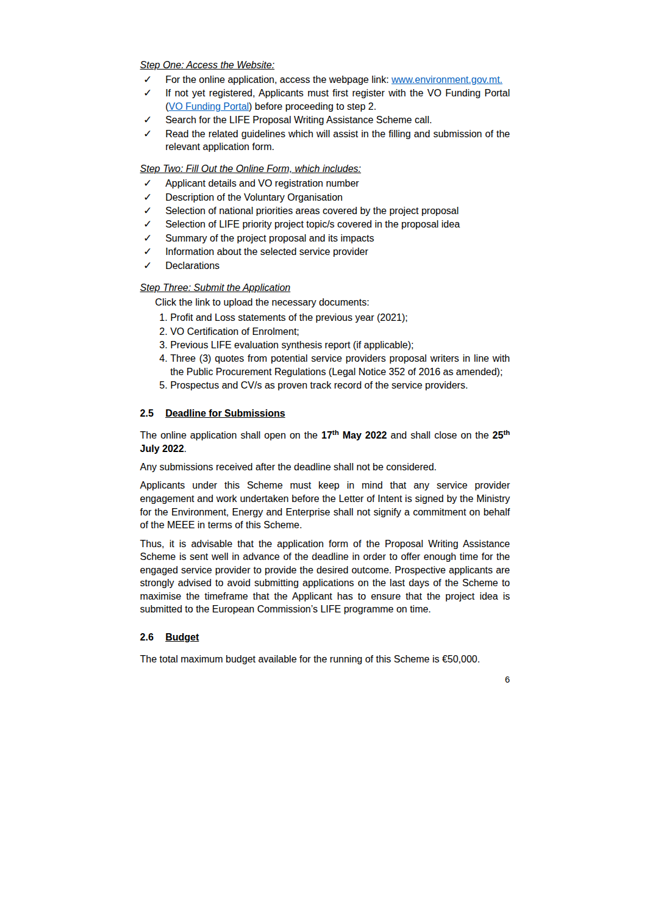Step One: Access the Website:
For the online application, access the webpage link: www.environment.gov.mt.
If not yet registered, Applicants must first register with the VO Funding Portal (VO Funding Portal) before proceeding to step 2.
Search for the LIFE Proposal Writing Assistance Scheme call.
Read the related guidelines which will assist in the filling and submission of the relevant application form.
Step Two: Fill Out the Online Form, which includes:
Applicant details and VO registration number
Description of the Voluntary Organisation
Selection of national priorities areas covered by the project proposal
Selection of LIFE priority project topic/s covered in the proposal idea
Summary of the project proposal and its impacts
Information about the selected service provider
Declarations
Step Three: Submit the Application
Click the link to upload the necessary documents:
Profit and Loss statements of the previous year (2021);
VO Certification of Enrolment;
Previous LIFE evaluation synthesis report (if applicable);
Three (3) quotes from potential service providers proposal writers in line with the Public Procurement Regulations (Legal Notice 352 of 2016 as amended);
Prospectus and CV/s as proven track record of the service providers.
2.5 Deadline for Submissions
The online application shall open on the 17th May 2022 and shall close on the 25th July 2022.
Any submissions received after the deadline shall not be considered.
Applicants under this Scheme must keep in mind that any service provider engagement and work undertaken before the Letter of Intent is signed by the Ministry for the Environment, Energy and Enterprise shall not signify a commitment on behalf of the MEEE in terms of this Scheme.
Thus, it is advisable that the application form of the Proposal Writing Assistance Scheme is sent well in advance of the deadline in order to offer enough time for the engaged service provider to provide the desired outcome. Prospective applicants are strongly advised to avoid submitting applications on the last days of the Scheme to maximise the timeframe that the Applicant has to ensure that the project idea is submitted to the European Commission’s LIFE programme on time.
2.6 Budget
The total maximum budget available for the running of this Scheme is €50,000.
6